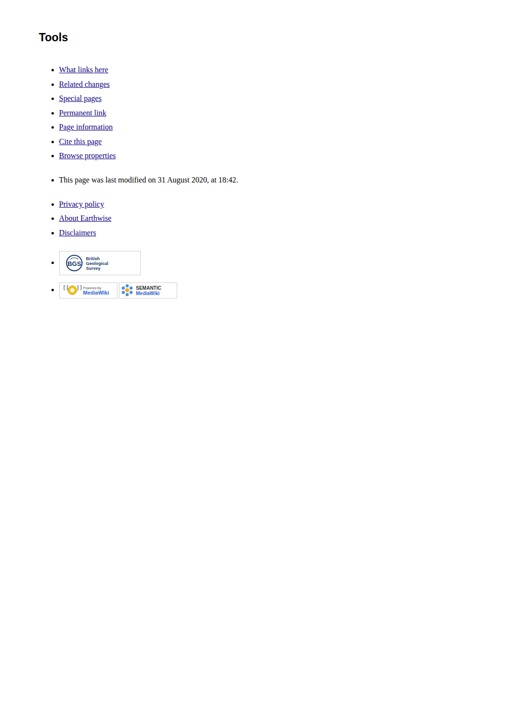Tools
What links here
Related changes
Special pages
Permanent link
Page information
Cite this page
Browse properties
This page was last modified on 31 August 2020, at 18:42.
Privacy policy
About Earthwise
Disclaimers
BGS British Geological Survey
[[ ]] Powered By MediaWiki SEMANTIC MediaWiki